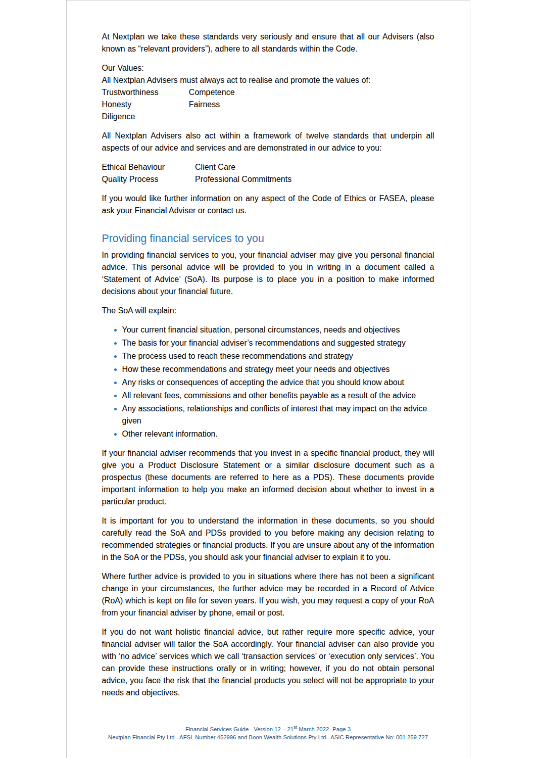At Nextplan we take these standards very seriously and ensure that all our Advisers (also known as “relevant providers”), adhere to all standards within the Code.
Our Values:
All Nextplan Advisers must always act to realise and promote the values of:
| Trustworthiness | Competence |
| Honesty | Fairness |
| Diligence | |
All Nextplan Advisers also act within a framework of twelve standards that underpin all aspects of our advice and services and are demonstrated in our advice to you:
| Ethical Behaviour | Client Care |
| Quality Process | Professional Commitments |
If you would like further information on any aspect of the Code of Ethics or FASEA, please ask your Financial Adviser or contact us.
Providing financial services to you
In providing financial services to you, your financial adviser may give you personal financial advice. This personal advice will be provided to you in writing in a document called a ‘Statement of Advice’ (SoA). Its purpose is to place you in a position to make informed decisions about your financial future.
The SoA will explain:
Your current financial situation, personal circumstances, needs and objectives
The basis for your financial adviser’s recommendations and suggested strategy
The process used to reach these recommendations and strategy
How these recommendations and strategy meet your needs and objectives
Any risks or consequences of accepting the advice that you should know about
All relevant fees, commissions and other benefits payable as a result of the advice
Any associations, relationships and conflicts of interest that may impact on the advice given
Other relevant information.
If your financial adviser recommends that you invest in a specific financial product, they will give you a Product Disclosure Statement or a similar disclosure document such as a prospectus (these documents are referred to here as a PDS). These documents provide important information to help you make an informed decision about whether to invest in a particular product.
It is important for you to understand the information in these documents, so you should carefully read the SoA and PDSs provided to you before making any decision relating to recommended strategies or financial products. If you are unsure about any of the information in the SoA or the PDSs, you should ask your financial adviser to explain it to you.
Where further advice is provided to you in situations where there has not been a significant change in your circumstances, the further advice may be recorded in a Record of Advice (RoA) which is kept on file for seven years. If you wish, you may request a copy of your RoA from your financial adviser by phone, email or post.
If you do not want holistic financial advice, but rather require more specific advice, your financial adviser will tailor the SoA accordingly. Your financial adviser can also provide you with ‘no advice’ services which we call ‘transaction services’ or ‘execution only services’. You can provide these instructions orally or in writing; however, if you do not obtain personal advice, you face the risk that the financial products you select will not be appropriate to your needs and objectives.
Financial Services Guide - Version 12 – 21st March 2022- Page 3
Nextplan Financial Pty Ltd - AFSL Number 452996 and Boon Wealth Solutions Pty Ltd– ASIC Representative No: 001 259 727